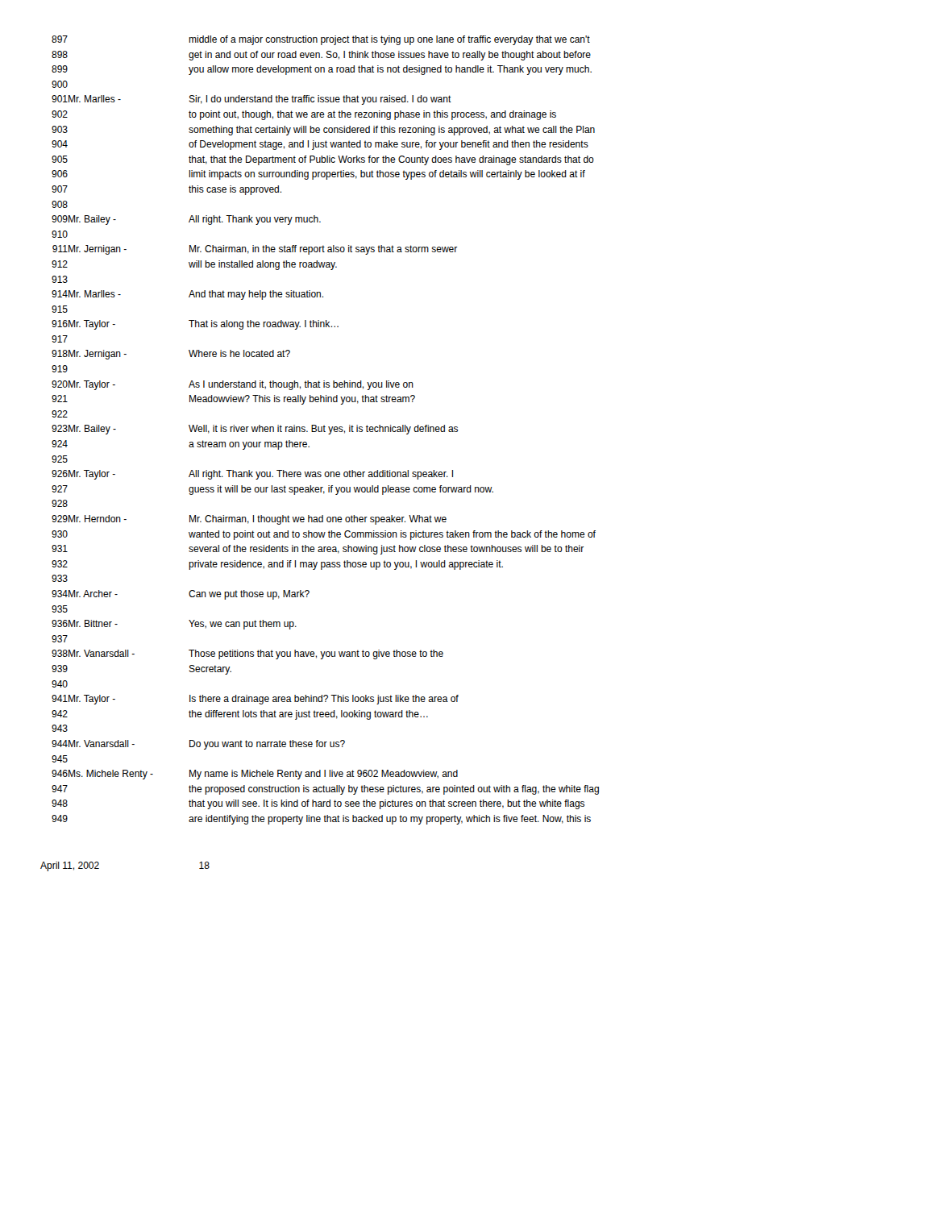| 897 | | middle of a major construction project that is tying up one lane of traffic everyday that we can't |
| 898 | | get in and out of our road even. So, I think those issues have to really be thought about before |
| 899 | | you allow more development on a road that is not designed to handle it. Thank you very much. |
| 900 | | |
| 901 | Mr. Marlles - | Sir, I do understand the traffic issue that you raised. I do want |
| 902 | | to point out, though, that we are at the rezoning phase in this process, and drainage is |
| 903 | | something that certainly will be considered if this rezoning is approved, at what we call the Plan |
| 904 | | of Development stage, and I just wanted to make sure, for your benefit and then the residents |
| 905 | | that, that the Department of Public Works for the County does have drainage standards that do |
| 906 | | limit impacts on surrounding properties, but those types of details will certainly be looked at if |
| 907 | | this case is approved. |
| 908 | | |
| 909 | Mr. Bailey - | All right. Thank you very much. |
| 910 | | |
| 911 | Mr. Jernigan - | Mr. Chairman, in the staff report also it says that a storm sewer |
| 912 | | will be installed along the roadway. |
| 913 | | |
| 914 | Mr. Marlles - | And that may help the situation. |
| 915 | | |
| 916 | Mr. Taylor - | That is along the roadway. I think… |
| 917 | | |
| 918 | Mr. Jernigan - | Where is he located at? |
| 919 | | |
| 920 | Mr. Taylor - | As I understand it, though, that is behind, you live on |
| 921 | | Meadowview? This is really behind you, that stream? |
| 922 | | |
| 923 | Mr. Bailey - | Well, it is river when it rains. But yes, it is technically defined as |
| 924 | | a stream on your map there. |
| 925 | | |
| 926 | Mr. Taylor - | All right. Thank you. There was one other additional speaker. I |
| 927 | | guess it will be our last speaker, if you would please come forward now. |
| 928 | | |
| 929 | Mr. Herndon - | Mr. Chairman, I thought we had one other speaker. What we |
| 930 | | wanted to point out and to show the Commission is pictures taken from the back of the home of |
| 931 | | several of the residents in the area, showing just how close these townhouses will be to their |
| 932 | | private residence, and if I may pass those up to you, I would appreciate it. |
| 933 | | |
| 934 | Mr. Archer - | Can we put those up, Mark? |
| 935 | | |
| 936 | Mr. Bittner - | Yes, we can put them up. |
| 937 | | |
| 938 | Mr. Vanarsdall - | Those petitions that you have, you want to give those to the |
| 939 | | Secretary. |
| 940 | | |
| 941 | Mr. Taylor - | Is there a drainage area behind? This looks just like the area of |
| 942 | | the different lots that are just treed, looking toward the… |
| 943 | | |
| 944 | Mr. Vanarsdall - | Do you want to narrate these for us? |
| 945 | | |
| 946 | Ms. Michele Renty - | My name is Michele Renty and I live at 9602 Meadowview, and |
| 947 | | the proposed construction is actually by these pictures, are pointed out with a flag, the white flag |
| 948 | | that you will see. It is kind of hard to see the pictures on that screen there, but the white flags |
| 949 | | are identifying the property line that is backed up to my property, which is five feet. Now, this is |
April 11, 2002 18